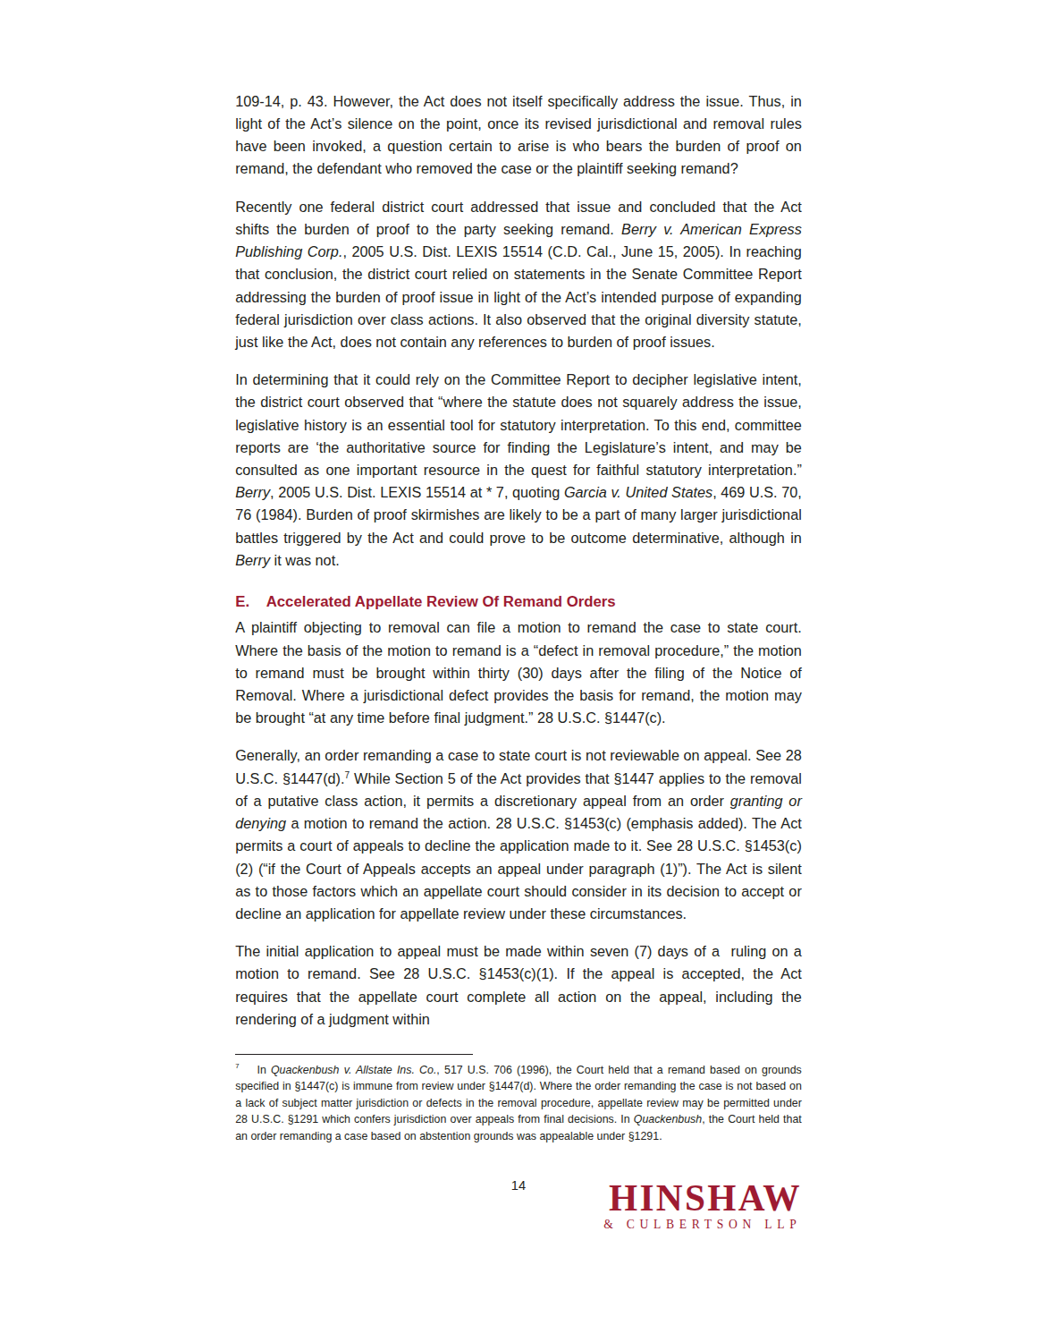109-14, p. 43. However, the Act does not itself specifically address the issue. Thus, in light of the Act’s silence on the point, once its revised jurisdictional and removal rules have been invoked, a question certain to arise is who bears the burden of proof on remand, the defendant who removed the case or the plaintiff seeking remand?
Recently one federal district court addressed that issue and concluded that the Act shifts the burden of proof to the party seeking remand. Berry v. American Express Publishing Corp., 2005 U.S. Dist. LEXIS 15514 (C.D. Cal., June 15, 2005). In reaching that conclusion, the district court relied on statements in the Senate Committee Report addressing the burden of proof issue in light of the Act’s intended purpose of expanding federal jurisdiction over class actions. It also observed that the original diversity statute, just like the Act, does not contain any references to burden of proof issues.
In determining that it could rely on the Committee Report to decipher legislative intent, the district court observed that “where the statute does not squarely address the issue, legislative history is an essential tool for statutory interpretation. To this end, committee reports are ‘the authoritative source for finding the Legislature’s intent, and may be consulted as one important resource in the quest for faithful statutory interpretation.” Berry, 2005 U.S. Dist. LEXIS 15514 at * 7, quoting Garcia v. United States, 469 U.S. 70, 76 (1984). Burden of proof skirmishes are likely to be a part of many larger jurisdictional battles triggered by the Act and could prove to be outcome determinative, although in Berry it was not.
E. Accelerated Appellate Review Of Remand Orders
A plaintiff objecting to removal can file a motion to remand the case to state court. Where the basis of the motion to remand is a “defect in removal procedure,” the motion to remand must be brought within thirty (30) days after the filing of the Notice of Removal. Where a jurisdictional defect provides the basis for remand, the motion may be brought “at any time before final judgment.” 28 U.S.C. §1447(c).
Generally, an order remanding a case to state court is not reviewable on appeal. See 28 U.S.C. §1447(d).7 While Section 5 of the Act provides that §1447 applies to the removal of a putative class action, it permits a discretionary appeal from an order granting or denying a motion to remand the action. 28 U.S.C. §1453(c) (emphasis added). The Act permits a court of appeals to decline the application made to it. See 28 U.S.C. §1453(c)(2) (“if the Court of Appeals accepts an appeal under paragraph (1)”). The Act is silent as to those factors which an appellate court should consider in its decision to accept or decline an application for appellate review under these circumstances.
The initial application to appeal must be made within seven (7) days of a ruling on a motion to remand. See 28 U.S.C. §1453(c)(1). If the appeal is accepted, the Act requires that the appellate court complete all action on the appeal, including the rendering of a judgment within
7 In Quackenbush v. Allstate Ins. Co., 517 U.S. 706 (1996), the Court held that a remand based on grounds specified in §1447(c) is immune from review under §1447(d). Where the order remanding the case is not based on a lack of subject matter jurisdiction or defects in the removal procedure, appellate review may be permitted under 28 U.S.C. §1291 which confers jurisdiction over appeals from final decisions. In Quackenbush, the Court held that an order remanding a case based on abstention grounds was appealable under §1291.
14
HINSHAW & CULBERTSON LLP